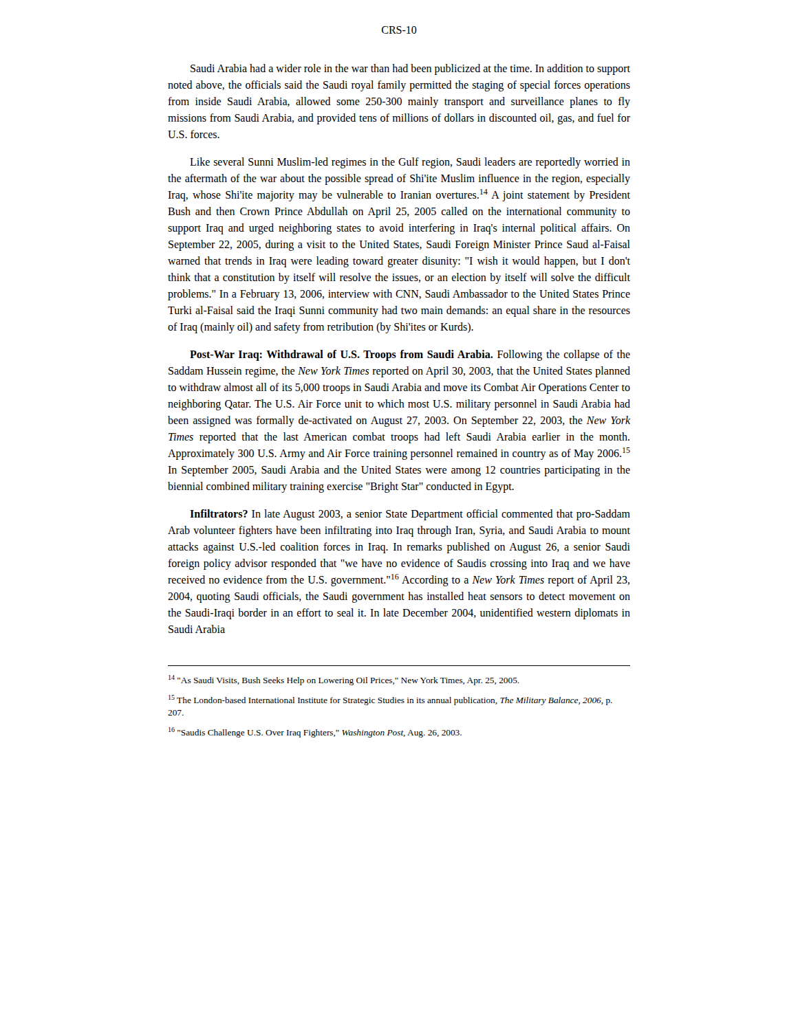CRS-10
Saudi Arabia had a wider role in the war than had been publicized at the time. In addition to support noted above, the officials said the Saudi royal family permitted the staging of special forces operations from inside Saudi Arabia, allowed some 250-300 mainly transport and surveillance planes to fly missions from Saudi Arabia, and provided tens of millions of dollars in discounted oil, gas, and fuel for U.S. forces.
Like several Sunni Muslim-led regimes in the Gulf region, Saudi leaders are reportedly worried in the aftermath of the war about the possible spread of Shi'ite Muslim influence in the region, especially Iraq, whose Shi'ite majority may be vulnerable to Iranian overtures.14 A joint statement by President Bush and then Crown Prince Abdullah on April 25, 2005 called on the international community to support Iraq and urged neighboring states to avoid interfering in Iraq's internal political affairs. On September 22, 2005, during a visit to the United States, Saudi Foreign Minister Prince Saud al-Faisal warned that trends in Iraq were leading toward greater disunity: "I wish it would happen, but I don't think that a constitution by itself will resolve the issues, or an election by itself will solve the difficult problems." In a February 13, 2006, interview with CNN, Saudi Ambassador to the United States Prince Turki al-Faisal said the Iraqi Sunni community had two main demands: an equal share in the resources of Iraq (mainly oil) and safety from retribution (by Shi'ites or Kurds).
Post-War Iraq: Withdrawal of U.S. Troops from Saudi Arabia. Following the collapse of the Saddam Hussein regime, the New York Times reported on April 30, 2003, that the United States planned to withdraw almost all of its 5,000 troops in Saudi Arabia and move its Combat Air Operations Center to neighboring Qatar. The U.S. Air Force unit to which most U.S. military personnel in Saudi Arabia had been assigned was formally de-activated on August 27, 2003. On September 22, 2003, the New York Times reported that the last American combat troops had left Saudi Arabia earlier in the month. Approximately 300 U.S. Army and Air Force training personnel remained in country as of May 2006.15 In September 2005, Saudi Arabia and the United States were among 12 countries participating in the biennial combined military training exercise "Bright Star" conducted in Egypt.
Infiltrators? In late August 2003, a senior State Department official commented that pro-Saddam Arab volunteer fighters have been infiltrating into Iraq through Iran, Syria, and Saudi Arabia to mount attacks against U.S.-led coalition forces in Iraq. In remarks published on August 26, a senior Saudi foreign policy advisor responded that "we have no evidence of Saudis crossing into Iraq and we have received no evidence from the U.S. government."16 According to a New York Times report of April 23, 2004, quoting Saudi officials, the Saudi government has installed heat sensors to detect movement on the Saudi-Iraqi border in an effort to seal it. In late December 2004, unidentified western diplomats in Saudi Arabia
14 "As Saudi Visits, Bush Seeks Help on Lowering Oil Prices," New York Times, Apr. 25, 2005.
15 The London-based International Institute for Strategic Studies in its annual publication, The Military Balance, 2006, p. 207.
16 "Saudis Challenge U.S. Over Iraq Fighters," Washington Post, Aug. 26, 2003.